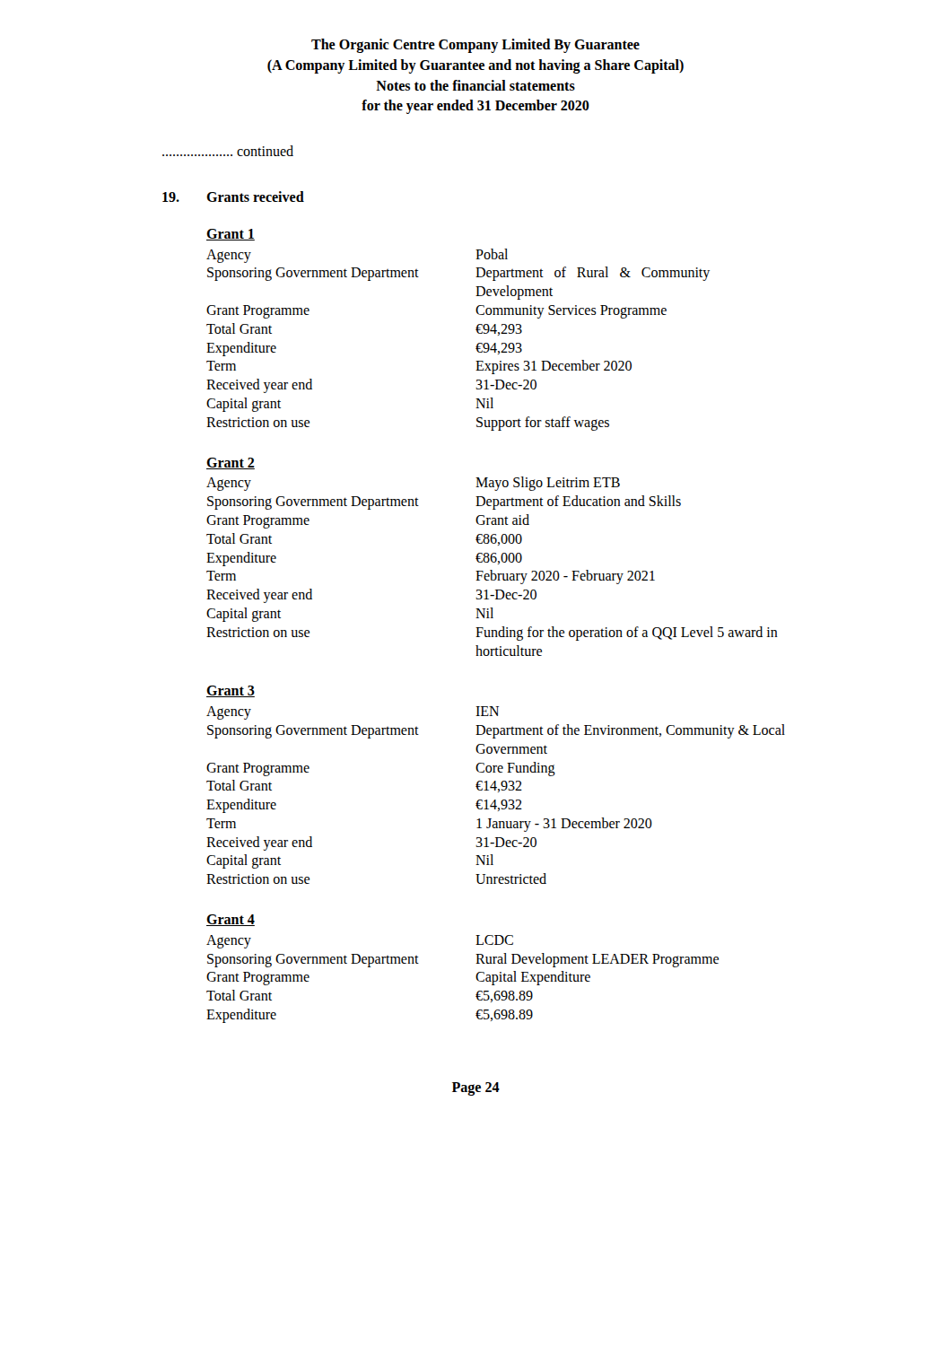The Organic Centre Company Limited By Guarantee
(A Company Limited by Guarantee and not having a Share Capital)
Notes to the financial statements
for the year ended 31 December 2020
.................... continued
19. Grants received
Grant 1
| Agency | Pobal |
| Sponsoring Government Department | Department of Rural & Community Development |
| Grant Programme | Community Services Programme |
| Total Grant | €94,293 |
| Expenditure | €94,293 |
| Term | Expires 31 December 2020 |
| Received year end | 31-Dec-20 |
| Capital grant | Nil |
| Restriction on use | Support for staff wages |
Grant 2
| Agency | Mayo Sligo Leitrim ETB |
| Sponsoring Government Department | Department of Education and Skills |
| Grant Programme | Grant aid |
| Total Grant | €86,000 |
| Expenditure | €86,000 |
| Term | February 2020 - February 2021 |
| Received year end | 31-Dec-20 |
| Capital grant | Nil |
| Restriction on use | Funding for the operation of a QQI Level 5 award in horticulture |
Grant 3
| Agency | IEN |
| Sponsoring Government Department | Department of the Environment, Community & Local Government |
| Grant Programme | Core Funding |
| Total Grant | €14,932 |
| Expenditure | €14,932 |
| Term | 1 January - 31 December 2020 |
| Received year end | 31-Dec-20 |
| Capital grant | Nil |
| Restriction on use | Unrestricted |
Grant 4
| Agency | LCDC |
| Sponsoring Government Department | Rural Development LEADER Programme |
| Grant Programme | Capital Expenditure |
| Total Grant | €5,698.89 |
| Expenditure | €5,698.89 |
Page 24